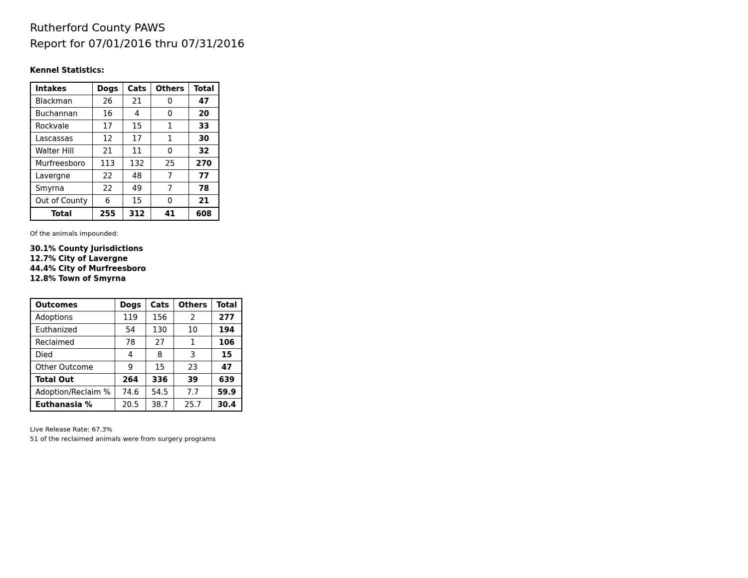Rutherford County PAWS
Report for 07/01/2016 thru 07/31/2016
Kennel Statistics:
| Intakes | Dogs | Cats | Others | Total |
| --- | --- | --- | --- | --- |
| Blackman | 26 | 21 | 0 | 47 |
| Buchannan | 16 | 4 | 0 | 20 |
| Rockvale | 17 | 15 | 1 | 33 |
| Lascassas | 12 | 17 | 1 | 30 |
| Walter Hill | 21 | 11 | 0 | 32 |
| Murfreesboro | 113 | 132 | 25 | 270 |
| Lavergne | 22 | 48 | 7 | 77 |
| Smyrna | 22 | 49 | 7 | 78 |
| Out of County | 6 | 15 | 0 | 21 |
| Total | 255 | 312 | 41 | 608 |
Of the animals impounded:
30.1% County Jurisdictions
12.7% City of Lavergne
44.4% City of Murfreesboro
12.8% Town of Smyrna
| Outcomes | Dogs | Cats | Others | Total |
| --- | --- | --- | --- | --- |
| Adoptions | 119 | 156 | 2 | 277 |
| Euthanized | 54 | 130 | 10 | 194 |
| Reclaimed | 78 | 27 | 1 | 106 |
| Died | 4 | 8 | 3 | 15 |
| Other Outcome | 9 | 15 | 23 | 47 |
| Total Out | 264 | 336 | 39 | 639 |
| Adoption/Reclaim % | 74.6 | 54.5 | 7.7 | 59.9 |
| Euthanasia % | 20.5 | 38.7 | 25.7 | 30.4 |
Live Release Rate: 67.3%
51 of the reclaimed animals were from surgery programs